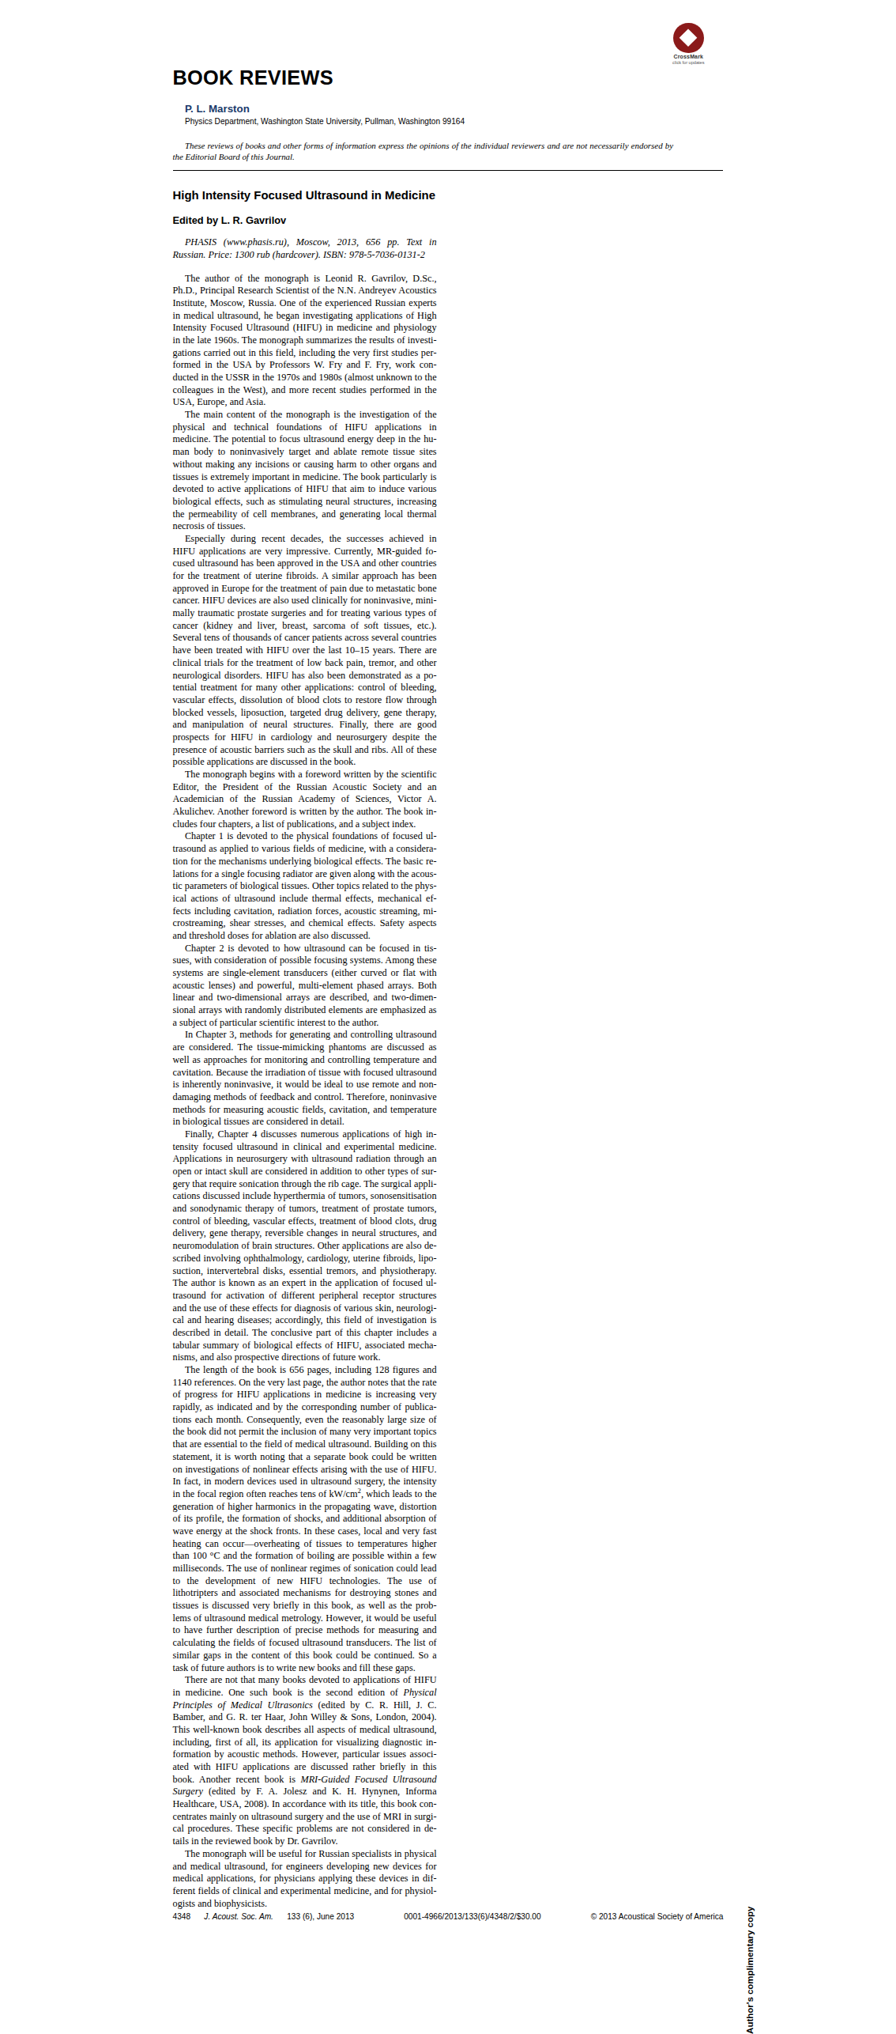CrossMark
click for updates
BOOK REVIEWS
P. L. Marston
Physics Department, Washington State University, Pullman, Washington 99164
These reviews of books and other forms of information express the opinions of the individual reviewers and are not necessarily endorsed by the Editorial Board of this Journal.
High Intensity Focused Ultrasound in Medicine
Edited by L. R. Gavrilov
PHASIS (www.phasis.ru), Moscow, 2013, 656 pp. Text in Russian. Price: 1300 rub (hardcover). ISBN: 978-5-7036-0131-2
The author of the monograph is Leonid R. Gavrilov, D.Sc., Ph.D., Principal Research Scientist of the N.N. Andreyev Acoustics Institute, Moscow, Russia. One of the experienced Russian experts in medical ultrasound, he began investigating applications of High Intensity Focused Ultrasound (HIFU) in medicine and physiology in the late 1960s. The monograph summarizes the results of investigations carried out in this field, including the very first studies performed in the USA by Professors W. Fry and F. Fry, work conducted in the USSR in the 1970s and 1980s (almost unknown to the colleagues in the West), and more recent studies performed in the USA, Europe, and Asia.
The main content of the monograph is the investigation of the physical and technical foundations of HIFU applications in medicine. The potential to focus ultrasound energy deep in the human body to noninvasively target and ablate remote tissue sites without making any incisions or causing harm to other organs and tissues is extremely important in medicine. The book particularly is devoted to active applications of HIFU that aim to induce various biological effects, such as stimulating neural structures, increasing the permeability of cell membranes, and generating local thermal necrosis of tissues.
Especially during recent decades, the successes achieved in HIFU applications are very impressive. Currently, MR-guided focused ultrasound has been approved in the USA and other countries for the treatment of uterine fibroids. A similar approach has been approved in Europe for the treatment of pain due to metastatic bone cancer. HIFU devices are also used clinically for noninvasive, minimally traumatic prostate surgeries and for treating various types of cancer (kidney and liver, breast, sarcoma of soft tissues, etc.). Several tens of thousands of cancer patients across several countries have been treated with HIFU over the last 10–15 years. There are clinical trials for the treatment of low back pain, tremor, and other neurological disorders. HIFU has also been demonstrated as a potential treatment for many other applications: control of bleeding, vascular effects, dissolution of blood clots to restore flow through blocked vessels, liposuction, targeted drug delivery, gene therapy, and manipulation of neural structures. Finally, there are good prospects for HIFU in cardiology and neurosurgery despite the presence of acoustic barriers such as the skull and ribs. All of these possible applications are discussed in the book.
The monograph begins with a foreword written by the scientific Editor, the President of the Russian Acoustic Society and an Academician of the Russian Academy of Sciences, Victor A. Akulichev. Another foreword is written by the author. The book includes four chapters, a list of publications, and a subject index.
Chapter 1 is devoted to the physical foundations of focused ultrasound as applied to various fields of medicine, with a consideration for the mechanisms underlying biological effects. The basic relations for a single focusing radiator are given along with the acoustic parameters of biological tissues. Other topics related to the physical actions of ultrasound include thermal effects, mechanical effects including cavitation, radiation forces, acoustic streaming, microstreaming, shear stresses, and chemical effects. Safety aspects and threshold doses for ablation are also discussed.
Chapter 2 is devoted to how ultrasound can be focused in tissues, with consideration of possible focusing systems. Among these systems are single-element transducers (either curved or flat with acoustic lenses) and powerful, multi-element phased arrays. Both linear and two-dimensional arrays are described, and two-dimensional arrays with randomly distributed elements are emphasized as a subject of particular scientific interest to the author.
In Chapter 3, methods for generating and controlling ultrasound are considered. The tissue-mimicking phantoms are discussed as well as approaches for monitoring and controlling temperature and cavitation. Because the irradiation of tissue with focused ultrasound is inherently noninvasive, it would be ideal to use remote and non-damaging methods of feedback and control. Therefore, noninvasive methods for measuring acoustic fields, cavitation, and temperature in biological tissues are considered in detail.
Finally, Chapter 4 discusses numerous applications of high intensity focused ultrasound in clinical and experimental medicine. Applications in neurosurgery with ultrasound radiation through an open or intact skull are considered in addition to other types of surgery that require sonication through the rib cage. The surgical applications discussed include hyperthermia of tumors, sonosensitisation and sonodynamic therapy of tumors, treatment of prostate tumors, control of bleeding, vascular effects, treatment of blood clots, drug delivery, gene therapy, reversible changes in neural structures, and neuromodulation of brain structures. Other applications are also described involving ophthalmology, cardiology, uterine fibroids, liposuction, intervertebral disks, essential tremors, and physiotherapy. The author is known as an expert in the application of focused ultrasound for activation of different peripheral receptor structures and the use of these effects for diagnosis of various skin, neurological and hearing diseases; accordingly, this field of investigation is described in detail. The conclusive part of this chapter includes a tabular summary of biological effects of HIFU, associated mechanisms, and also prospective directions of future work.
The length of the book is 656 pages, including 128 figures and 1140 references. On the very last page, the author notes that the rate of progress for HIFU applications in medicine is increasing very rapidly, as indicated and by the corresponding number of publications each month. Consequently, even the reasonably large size of the book did not permit the inclusion of many very important topics that are essential to the field of medical ultrasound. Building on this statement, it is worth noting that a separate book could be written on investigations of nonlinear effects arising with the use of HIFU. In fact, in modern devices used in ultrasound surgery, the intensity in the focal region often reaches tens of kW/cm2, which leads to the generation of higher harmonics in the propagating wave, distortion of its profile, the formation of shocks, and additional absorption of wave energy at the shock fronts. In these cases, local and very fast heating can occur—overheating of tissues to temperatures higher than 100 °C and the formation of boiling are possible within a few milliseconds. The use of nonlinear regimes of sonication could lead to the development of new HIFU technologies. The use of lithotripters and associated mechanisms for destroying stones and tissues is discussed very briefly in this book, as well as the problems of ultrasound medical metrology. However, it would be useful to have further description of precise methods for measuring and calculating the fields of focused ultrasound transducers. The list of similar gaps in the content of this book could be continued. So a task of future authors is to write new books and fill these gaps.
There are not that many books devoted to applications of HIFU in medicine. One such book is the second edition of Physical Principles of Medical Ultrasonics (edited by C. R. Hill, J. C. Bamber, and G. R. ter Haar, John Willey & Sons, London, 2004). This well-known book describes all aspects of medical ultrasound, including, first of all, its application for visualizing diagnostic information by acoustic methods. However, particular issues associated with HIFU applications are discussed rather briefly in this book. Another recent book is MRI-Guided Focused Ultrasound Surgery (edited by F. A. Jolesz and K. H. Hynynen, Informa Healthcare, USA, 2008). In accordance with its title, this book concentrates mainly on ultrasound surgery and the use of MRI in surgical procedures. These specific problems are not considered in details in the reviewed book by Dr. Gavrilov.
The monograph will be useful for Russian specialists in physical and medical ultrasound, for engineers developing new devices for medical applications, for physicians applying these devices in different fields of clinical and experimental medicine, and for physiologists and biophysicists.
4348 J. Acoust. Soc. Am. 133 (6), June 2013 0001-4966/2013/133(6)/4348/2/$30.00 © 2013 Acoustical Society of America
Author's complimentary copy